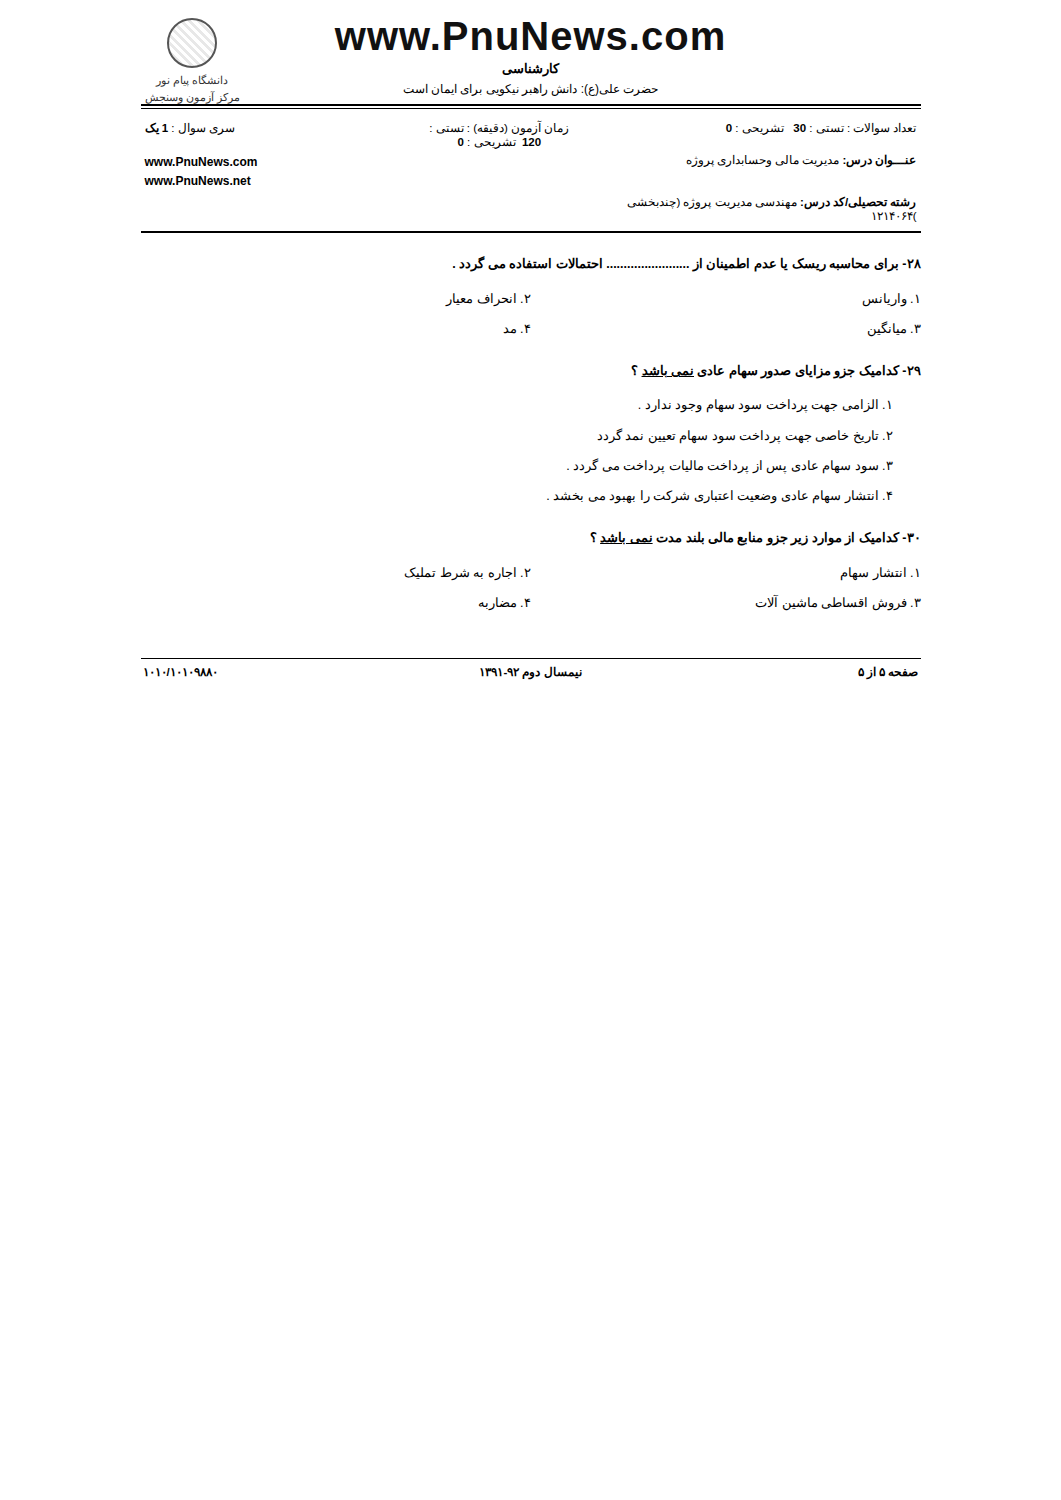www. PnuNews. com
دانشگاه پیام نور
مرکز آزمون وسنجش
کارشناسی
حضرت علی(ع): دانش راهبر نیکویی برای ایمان است
| تعداد سوالات : تستی : 30 تشریحی : 0 | زمان آزمون (دقیقه) : تستی : 120 تشریحی : 0 | سری سوال : 1 یک |
| عنـــوان درس: مدیریت مالی وحسابداری پروژه | www.PnuNews.com www.PnuNews.net |
| رشته تحصیلی/کد درس: مهندسی مدیریت پروژه (چندبخشی )۱۲۱۴۰۶۴ | |
۲۸- برای محاسبه ریسک یا عدم اطمینان از ........................ احتمالات استفاده می گردد .
| ۱. واریانس | ۲. انحراف معیار |
| ۳. میانگین | ۴. مد |
۲۹- کدامیک جزو مزایای صدور سهام عادی نمی باشد ؟
| ۱. الزامی جهت پرداخت سود سهام وجود ندارد . |
| ۲. تاریخ خاصی جهت پرداخت سود سهام تعیین نمد گردد |
| ۳. سود سهام عادی پس از پرداخت مالیات پرداخت می گردد . |
| ۴. انتشار سهام عادی وضعیت اعتباری شرکت را بهبود می بخشد . |
۳۰- کدامیک از موارد زیر جزو منابع مالی بلند مدت نمی باشد ؟
| ۱. انتشار سهام | ۲. اجاره به شرط تملیک |
| ۳. فروش اقساطی ماشین آلات | ۴. مضاربه |
| صفحه ۵ از ۵ | نیمسال دوم ۹۲-۱۳۹۱ | ۱۰۱۰/۱۰۱۰۹۸۸۰ |